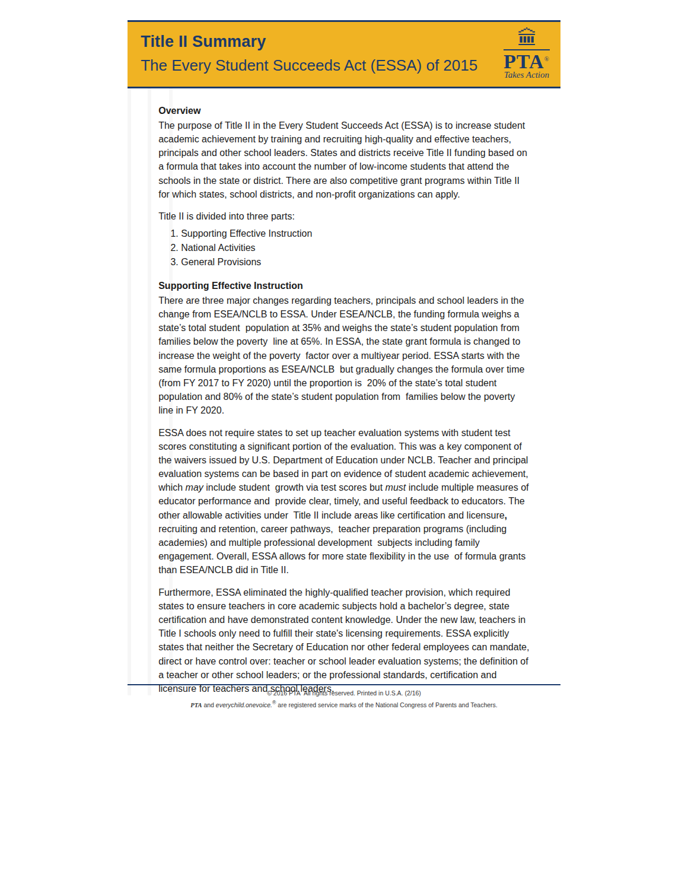Title II Summary
The Every Student Succeeds Act (ESSA) of 2015
🏛
PTA®
Takes Action
Overview
The purpose of Title II in the Every Student Succeeds Act (ESSA) is to increase student academic achievement by training and recruiting high-quality and effective teachers, principals and other school leaders. States and districts receive Title II funding based on a formula that takes into account the number of low-income students that attend the schools in the state or district. There are also competitive grant programs within Title II for which states, school districts, and non-profit organizations can apply.
Title II is divided into three parts:
Supporting Effective Instruction
National Activities
General Provisions
Supporting Effective Instruction
There are three major changes regarding teachers, principals and school leaders in the change from ESEA/NCLB to ESSA. Under ESEA/NCLB, the funding formula weighs a state’s total student population at 35% and weighs the state’s student population from families below the poverty line at 65%. In ESSA, the state grant formula is changed to increase the weight of the poverty factor over a multiyear period. ESSA starts with the same formula proportions as ESEA/NCLB but gradually changes the formula over time (from FY 2017 to FY 2020) until the proportion is 20% of the state’s total student population and 80% of the state’s student population from families below the poverty line in FY 2020.
ESSA does not require states to set up teacher evaluation systems with student test scores constituting a significant portion of the evaluation. This was a key component of the waivers issued by U.S. Department of Education under NCLB. Teacher and principal evaluation systems can be based in part on evidence of student academic achievement, which may include student growth via test scores but must include multiple measures of educator performance and provide clear, timely, and useful feedback to educators. The other allowable activities under Title II include areas like certification and licensure, recruiting and retention, career pathways, teacher preparation programs (including academies) and multiple professional development subjects including family engagement. Overall, ESSA allows for more state flexibility in the use of formula grants than ESEA/NCLB did in Title II.
Furthermore, ESSA eliminated the highly-qualified teacher provision, which required states to ensure teachers in core academic subjects hold a bachelor’s degree, state certification and have demonstrated content knowledge. Under the new law, teachers in Title I schools only need to fulfill their state's licensing requirements. ESSA explicitly states that neither the Secretary of Education nor other federal employees can mandate, direct or have control over: teacher or school leader evaluation systems; the definition of a teacher or other school leaders; or the professional standards, certification and licensure for teachers and school leaders.
© 2016 PTA All rights reserved. Printed in U.S.A. (2/16)
PTA and everychild.onevoice.® are registered service marks of the National Congress of Parents and Teachers.